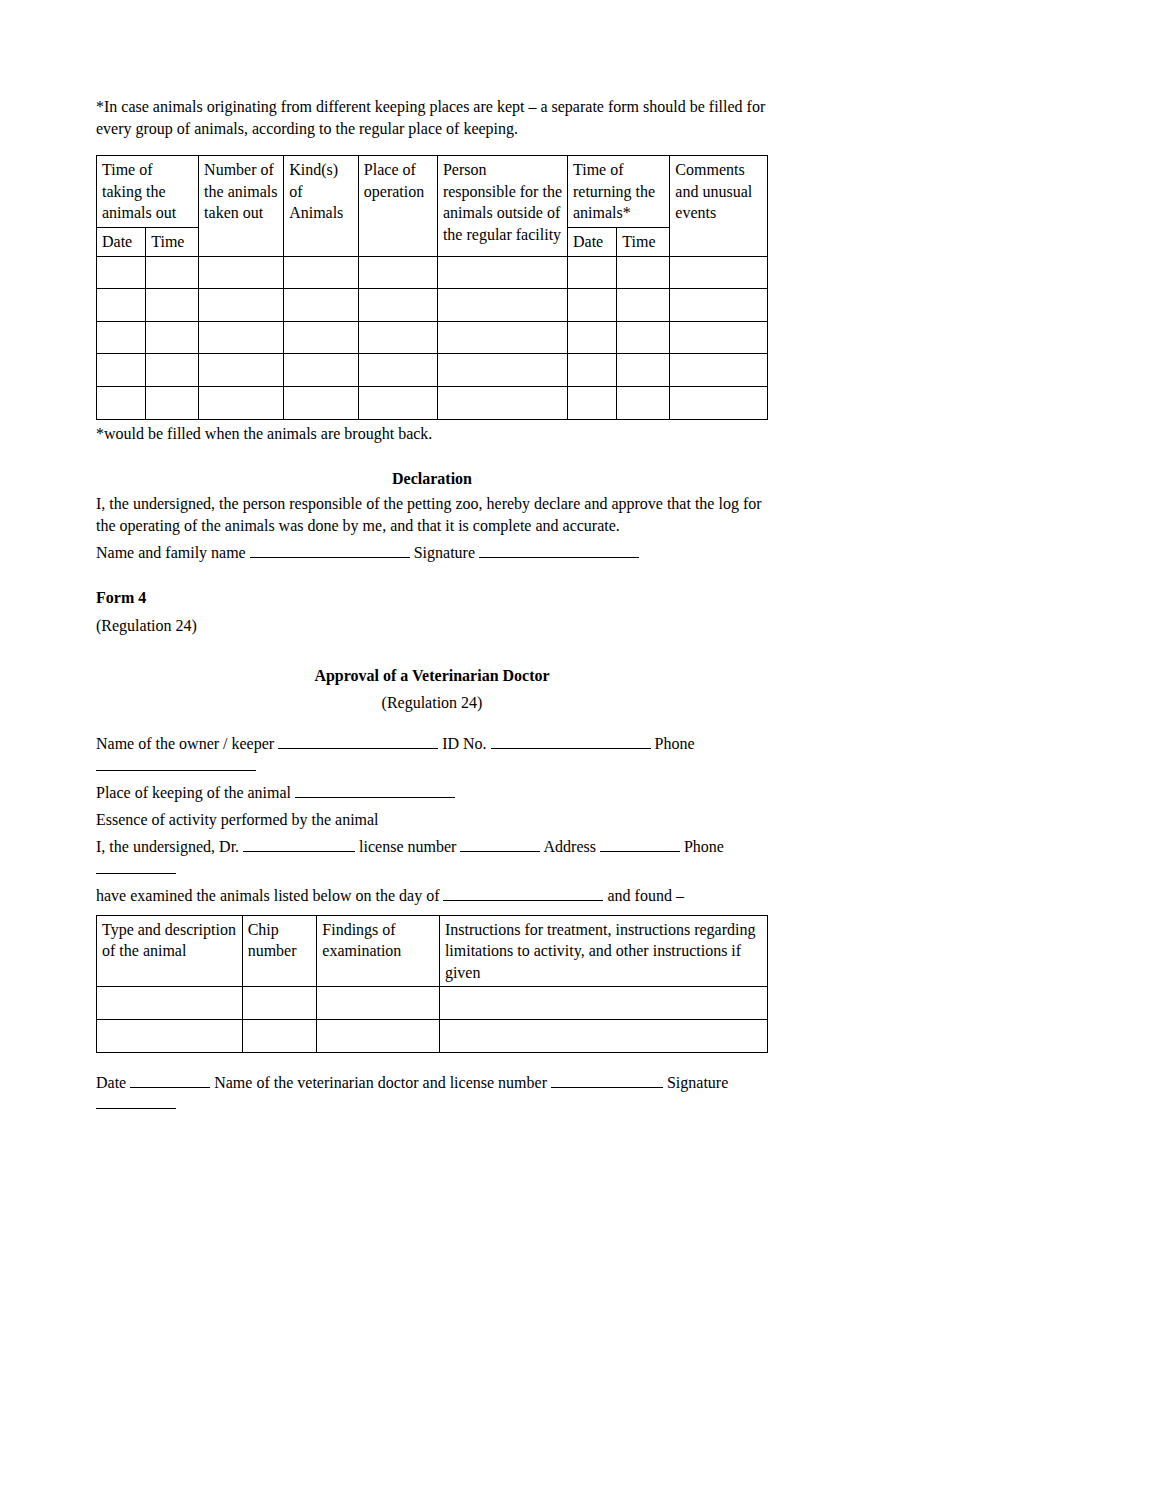*In case animals originating from different keeping places are kept – a separate form should be filled for every group of animals, according to the regular place of keeping.
| Time of taking the animals out | Number of the animals taken out | Kind(s) of Animals | Place of operation | Person responsible for the animals outside of the regular facility | Time of returning the animals* | Comments and unusual events |
| --- | --- | --- | --- | --- | --- | --- |
| Date | Time | Date | Time |
*would be filled when the animals are brought back.
Declaration
I, the undersigned, the person responsible of the petting zoo, hereby declare and approve that the log for the operating of the animals was done by me, and that it is complete and accurate.
Name and family name Signature
Form 4
(Regulation 24)
Approval of a Veterinarian Doctor
(Regulation 24)
Name of the owner / keeper ID No. Phone
Place of keeping of the animal
Essence of activity performed by the animal
I, the undersigned, Dr. license number Address Phone
have examined the animals listed below on the day of and found –
| Type and description of the animal | Chip number | Findings of examination | Instructions for treatment, instructions regarding limitations to activity, and other instructions if given |
| --- | --- | --- | --- |
Date Name of the veterinarian doctor and license number Signature